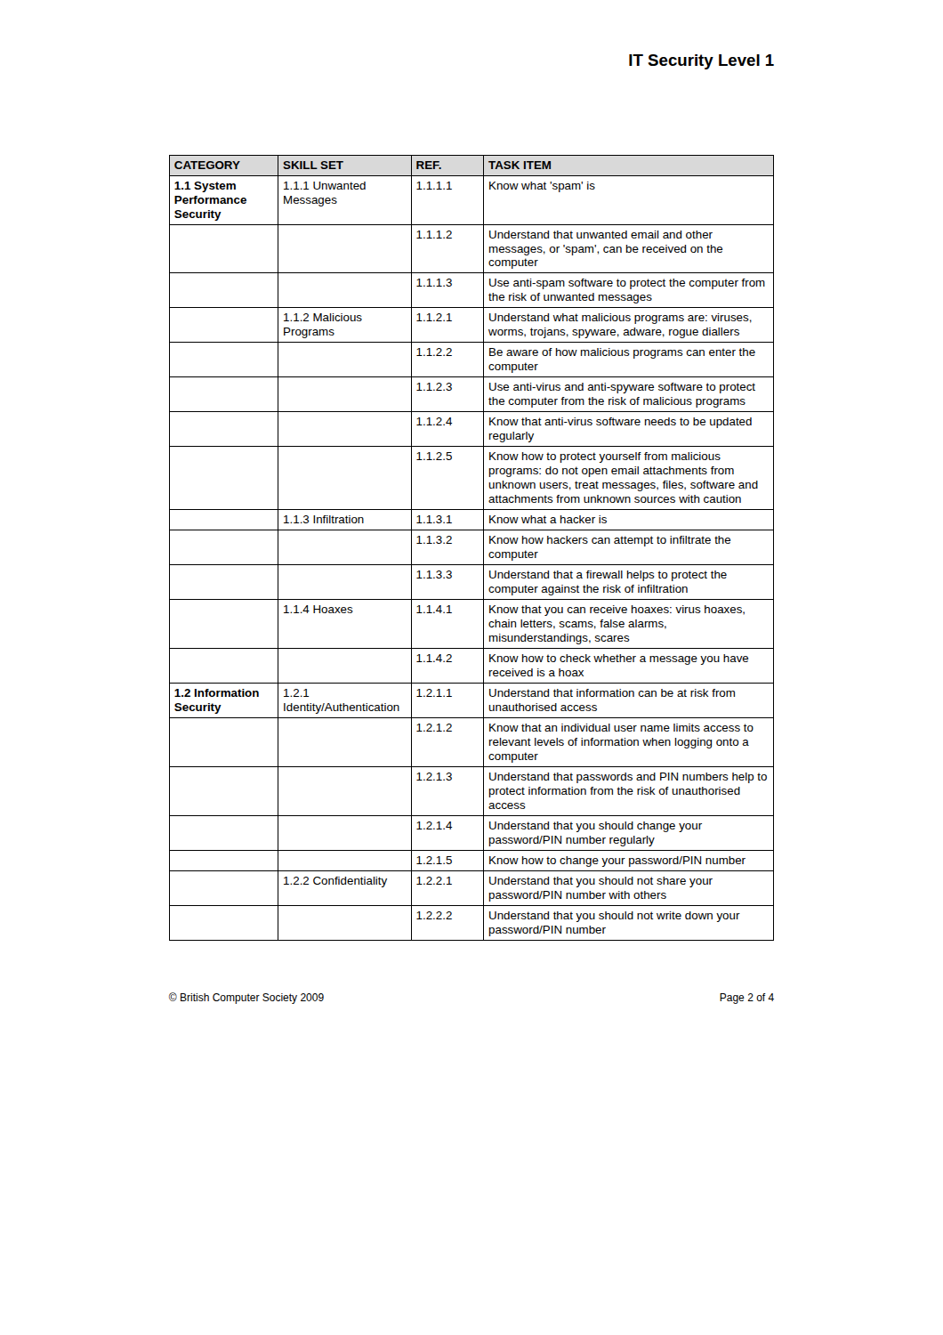IT Security Level 1
| CATEGORY | SKILL SET | REF. | TASK ITEM |
| --- | --- | --- | --- |
| 1.1 System Performance Security | 1.1.1 Unwanted Messages | 1.1.1.1 | Know what 'spam' is |
| | | 1.1.1.2 | Understand that unwanted email and other messages, or 'spam', can be received on the computer |
| | | 1.1.1.3 | Use anti-spam software to protect the computer from the risk of unwanted messages |
| | 1.1.2 Malicious Programs | 1.1.2.1 | Understand what malicious programs are: viruses, worms, trojans, spyware, adware, rogue diallers |
| | | 1.1.2.2 | Be aware of how malicious programs can enter the computer |
| | | 1.1.2.3 | Use anti-virus and anti-spyware software to protect the computer from the risk of malicious programs |
| | | 1.1.2.4 | Know that anti-virus software needs to be updated regularly |
| | | 1.1.2.5 | Know how to protect yourself from malicious programs: do not open email attachments from unknown users, treat messages, files, software and attachments from unknown sources with caution |
| | 1.1.3 Infiltration | 1.1.3.1 | Know what a hacker is |
| | | 1.1.3.2 | Know how hackers can attempt to infiltrate the computer |
| | | 1.1.3.3 | Understand that a firewall helps to protect the computer against the risk of infiltration |
| | 1.1.4 Hoaxes | 1.1.4.1 | Know that you can receive hoaxes: virus hoaxes, chain letters, scams, false alarms, misunderstandings, scares |
| | | 1.1.4.2 | Know how to check whether a message you have received is a hoax |
| 1.2 Information Security | 1.2.1 Identity/Authentication | 1.2.1.1 | Understand that information can be at risk from unauthorised access |
| | | 1.2.1.2 | Know that an individual user name limits access to relevant levels of information when logging onto a computer |
| | | 1.2.1.3 | Understand that passwords and PIN numbers help to protect information from the risk of unauthorised access |
| | | 1.2.1.4 | Understand that you should change your password/PIN number regularly |
| | | 1.2.1.5 | Know how to change your password/PIN number |
| | 1.2.2 Confidentiality | 1.2.2.1 | Understand that you should not share your password/PIN number with others |
| | | 1.2.2.2 | Understand that you should not write down your password/PIN number |
© British Computer Society 2009
Page 2 of 4